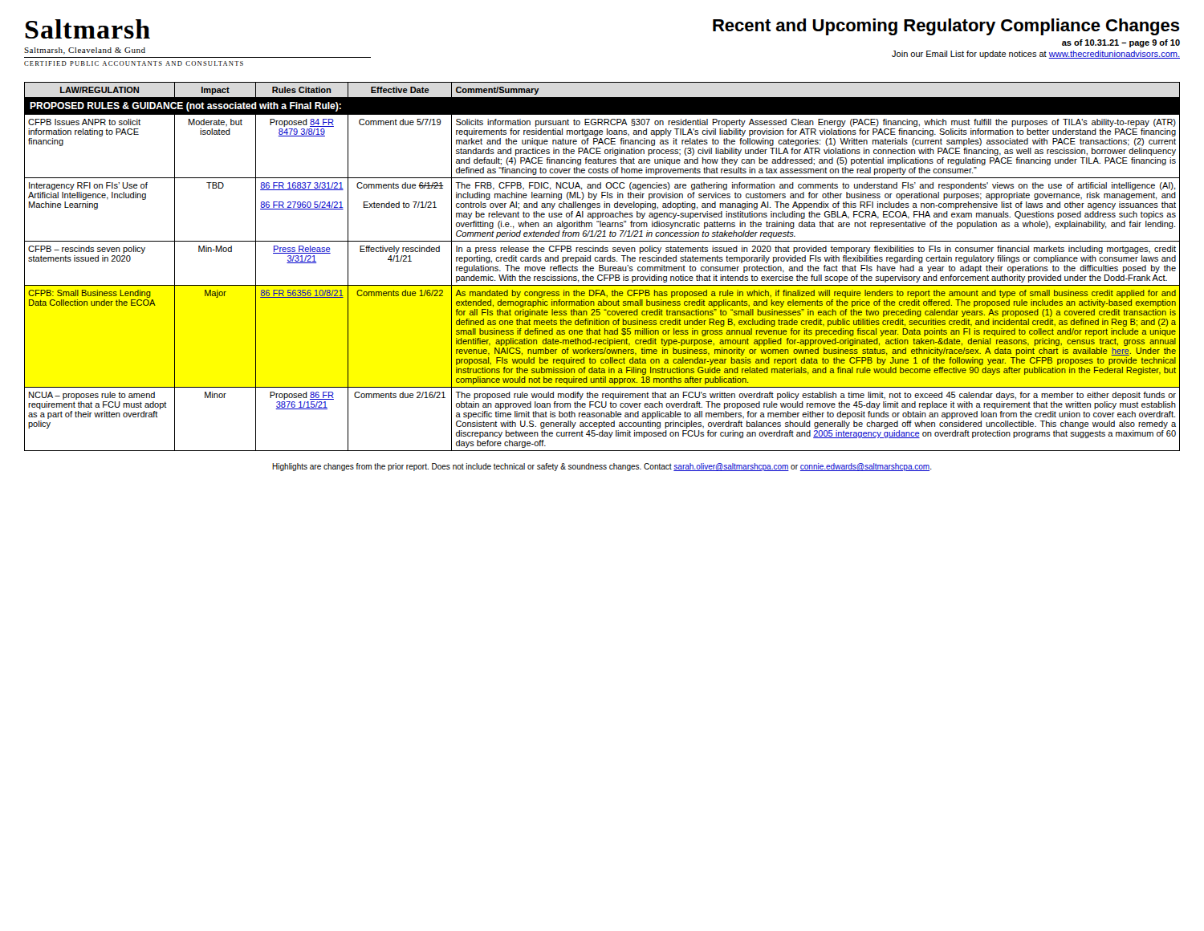Saltmarsh
Saltmarsh, Cleaveland & Gund
CERTIFIED PUBLIC ACCOUNTANTS AND CONSULTANTS
Recent and Upcoming Regulatory Compliance Changes
as of 10.31.21 – page 9 of 10
Join our Email List for update notices at www.thecreditunionadvisors.com.
| LAW/REGULATION | Impact | Rules Citation | Effective Date | Comment/Summary |
| --- | --- | --- | --- | --- |
| PROPOSED RULES & GUIDANCE (not associated with a Final Rule): |
| CFPB Issues ANPR to solicit information relating to PACE financing | Moderate, but isolated | Proposed 84 FR 8479 3/8/19 | Comment due 5/7/19 | Solicits information pursuant to EGRRCPA §307 on residential Property Assessed Clean Energy (PACE) financing, which must fulfill the purposes of TILA's ability-to-repay (ATR) requirements for residential mortgage loans, and apply TILA's civil liability provision for ATR violations for PACE financing. Solicits information to better understand the PACE financing market and the unique nature of PACE financing as it relates to the following categories: (1) Written materials (current samples) associated with PACE transactions; (2) current standards and practices in the PACE origination process; (3) civil liability under TILA for ATR violations in connection with PACE financing, as well as rescission, borrower delinquency and default; (4) PACE financing features that are unique and how they can be addressed; and (5) potential implications of regulating PACE financing under TILA. PACE financing is defined as “financing to cover the costs of home improvements that results in a tax assessment on the real property of the consumer.” |
| Interagency RFI on FIs’ Use of Artificial Intelligence, Including Machine Learning | TBD | 86 FR 16837 3/31/21 86 FR 27960 5/24/21 | Comments due 6/1/21 Extended to 7/1/21 | The FRB, CFPB, FDIC, NCUA, and OCC (agencies) are gathering information and comments to understand FIs’ and respondents' views on the use of artificial intelligence (AI), including machine learning (ML) by FIs in their provision of services to customers and for other business or operational purposes; appropriate governance, risk management, and controls over AI; and any challenges in developing, adopting, and managing AI. The Appendix of this RFI includes a non-comprehensive list of laws and other agency issuances that may be relevant to the use of AI approaches by agency-supervised institutions including the GBLA, FCRA, ECOA, FHA and exam manuals. Questions posed address such topics as overfitting (i.e., when an algorithm “learns” from idiosyncratic patterns in the training data that are not representative of the population as a whole), explainability, and fair lending. Comment period extended from 6/1/21 to 7/1/21 in concession to stakeholder requests. |
| CFPB – rescinds seven policy statements issued in 2020 | Min-Mod | Press Release 3/31/21 | Effectively rescinded 4/1/21 | In a press release the CFPB rescinds seven policy statements issued in 2020 that provided temporary flexibilities to FIs in consumer financial markets including mortgages, credit reporting, credit cards and prepaid cards. The rescinded statements temporarily provided FIs with flexibilities regarding certain regulatory filings or compliance with consumer laws and regulations. The move reflects the Bureau’s commitment to consumer protection, and the fact that FIs have had a year to adapt their operations to the difficulties posed by the pandemic. With the rescissions, the CFPB is providing notice that it intends to exercise the full scope of the supervisory and enforcement authority provided under the Dodd-Frank Act. |
| CFPB: Small Business Lending Data Collection under the ECOA | Major | 86 FR 56356 10/8/21 | Comments due 1/6/22 | As mandated by congress in the DFA, the CFPB has proposed a rule in which, if finalized will require lenders to report the amount and type of small business credit applied for and extended, demographic information about small business credit applicants, and key elements of the price of the credit offered. The proposed rule includes an activity-based exemption for all FIs that originate less than 25 “covered credit transactions” to “small businesses” in each of the two preceding calendar years. As proposed (1) a covered credit transaction is defined as one that meets the definition of business credit under Reg B, excluding trade credit, public utilities credit, securities credit, and incidental credit, as defined in Reg B; and (2) a small business if defined as one that had $5 million or less in gross annual revenue for its preceding fiscal year. Data points an FI is required to collect and/or report include a unique identifier, application date-method-recipient, credit type-purpose, amount applied for-approved-originated, action taken-&date, denial reasons, pricing, census tract, gross annual revenue, NAICS, number of workers/owners, time in business, minority or women owned business status, and ethnicity/race/sex. A data point chart is available here . Under the proposal, FIs would be required to collect data on a calendar-year basis and report data to the CFPB by June 1 of the following year. The CFPB proposes to provide technical instructions for the submission of data in a Filing Instructions Guide and related materials, and a final rule would become effective 90 days after publication in the Federal Register, but compliance would not be required until approx. 18 months after publication. |
| NCUA – proposes rule to amend requirement that a FCU must adopt as a part of their written overdraft policy | Minor | Proposed 86 FR 3876 1/15/21 | Comments due 2/16/21 | The proposed rule would modify the requirement that an FCU's written overdraft policy establish a time limit, not to exceed 45 calendar days, for a member to either deposit funds or obtain an approved loan from the FCU to cover each overdraft. The proposed rule would remove the 45-day limit and replace it with a requirement that the written policy must establish a specific time limit that is both reasonable and applicable to all members, for a member either to deposit funds or obtain an approved loan from the credit union to cover each overdraft. Consistent with U.S. generally accepted accounting principles, overdraft balances should generally be charged off when considered uncollectible. This change would also remedy a discrepancy between the current 45-day limit imposed on FCUs for curing an overdraft and 2005 interagency guidance on overdraft protection programs that suggests a maximum of 60 days before charge-off. |
Highlights are changes from the prior report. Does not include technical or safety & soundness changes. Contact sarah.oliver@saltmarshcpa.com or connie.edwards@saltmarshcpa.com.